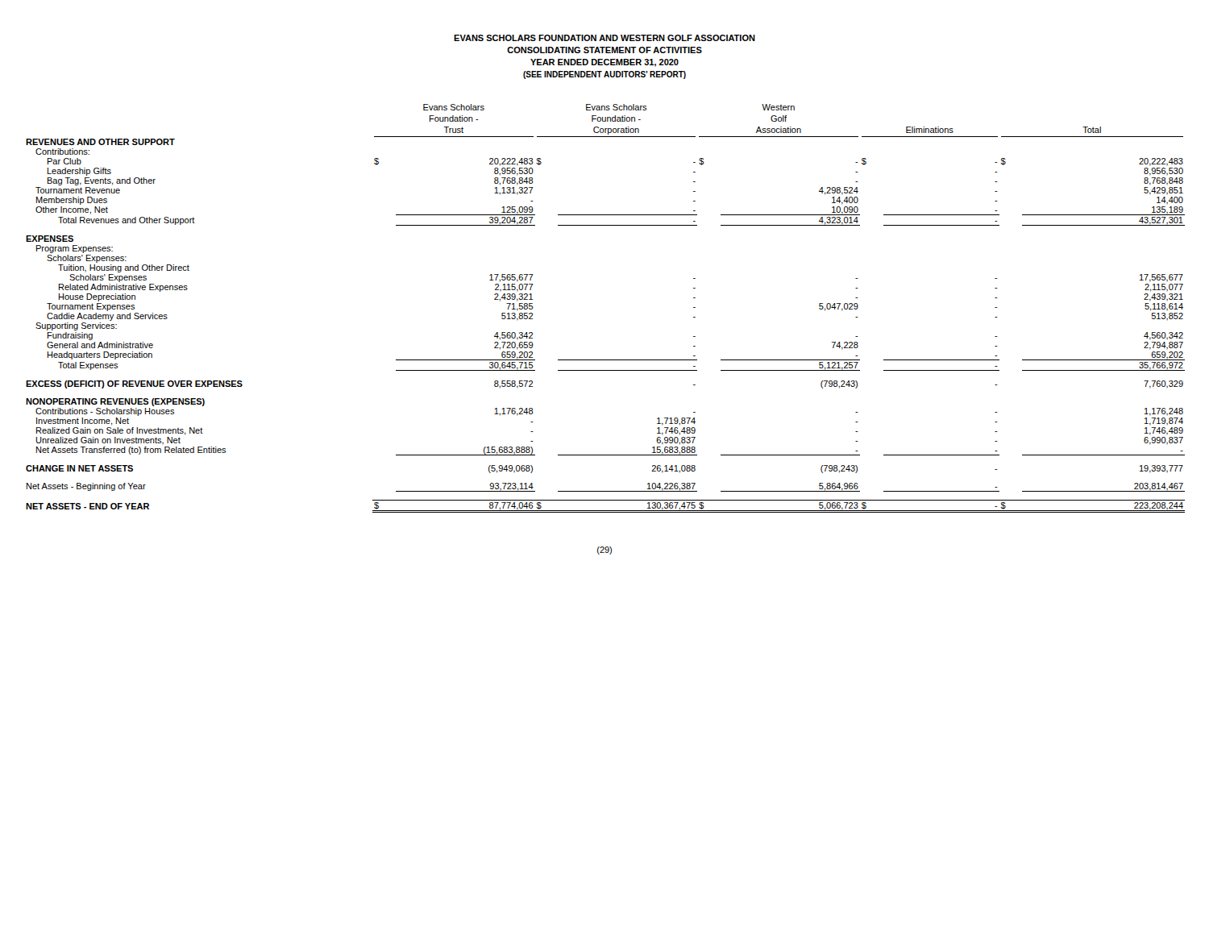EVANS SCHOLARS FOUNDATION AND WESTERN GOLF ASSOCIATION
CONSOLIDATING STATEMENT OF ACTIVITIES
YEAR ENDED DECEMBER 31, 2020
(SEE INDEPENDENT AUDITORS’ REPORT)
| | Evans Scholars Foundation - Trust | Evans Scholars Foundation - Corporation | Western Golf Association | Eliminations | Total |
| REVENUES AND OTHER SUPPORT | |
| Contributions: | |
| Par Club | $ | 20,222,483 | $ | - | $ | - | $ | - | $ | 20,222,483 |
| Leadership Gifts | | 8,956,530 | | - | | - | | - | | 8,956,530 |
| Bag Tag, Events, and Other | | 8,768,848 | | - | | - | | - | | 8,768,848 |
| Tournament Revenue | | 1,131,327 | | - | | 4,298,524 | | - | | 5,429,851 |
| Membership Dues | | - | | - | | 14,400 | | - | | 14,400 |
| Other Income, Net | | 125,099 | | - | | 10,090 | | - | | 135,189 |
| Total Revenues and Other Support | | 39,204,287 | | - | | 4,323,014 | | - | | 43,527,301 |
| EXPENSES | |
| Program Expenses: | |
| Scholars' Expenses: | |
| Tuition, Housing and Other Direct | |
| Scholars' Expenses | | 17,565,677 | | - | | - | | - | | 17,565,677 |
| Related Administrative Expenses | | 2,115,077 | | - | | - | | - | | 2,115,077 |
| House Depreciation | | 2,439,321 | | - | | - | | - | | 2,439,321 |
| Tournament Expenses | | 71,585 | | - | | 5,047,029 | | - | | 5,118,614 |
| Caddie Academy and Services | | 513,852 | | - | | - | | - | | 513,852 |
| Supporting Services: | |
| Fundraising | | 4,560,342 | | - | | - | | - | | 4,560,342 |
| General and Administrative | | 2,720,659 | | - | | 74,228 | | - | | 2,794,887 |
| Headquarters Depreciation | | 659,202 | | - | | - | | - | | 659,202 |
| Total Expenses | | 30,645,715 | | - | | 5,121,257 | | - | | 35,766,972 |
| EXCESS (DEFICIT) OF REVENUE OVER EXPENSES | | 8,558,572 | | - | | (798,243) | | - | | 7,760,329 |
| NONOPERATING REVENUES (EXPENSES) | |
| Contributions - Scholarship Houses | | 1,176,248 | | - | | - | | - | | 1,176,248 |
| Investment Income, Net | | - | | 1,719,874 | | - | | - | | 1,719,874 |
| Realized Gain on Sale of Investments, Net | | - | | 1,746,489 | | - | | - | | 1,746,489 |
| Unrealized Gain on Investments, Net | | - | | 6,990,837 | | - | | - | | 6,990,837 |
| Net Assets Transferred (to) from Related Entities | | (15,683,888) | | 15,683,888 | | - | | - | | - |
| CHANGE IN NET ASSETS | | (5,949,068) | | 26,141,088 | | (798,243) | | - | | 19,393,777 |
| Net Assets - Beginning of Year | | 93,723,114 | | 104,226,387 | | 5,864,966 | | - | | 203,814,467 |
| NET ASSETS - END OF YEAR | $ | 87,774,046 | $ | 130,367,475 | $ | 5,066,723 | $ | - | $ | 223,208,244 |
(29)